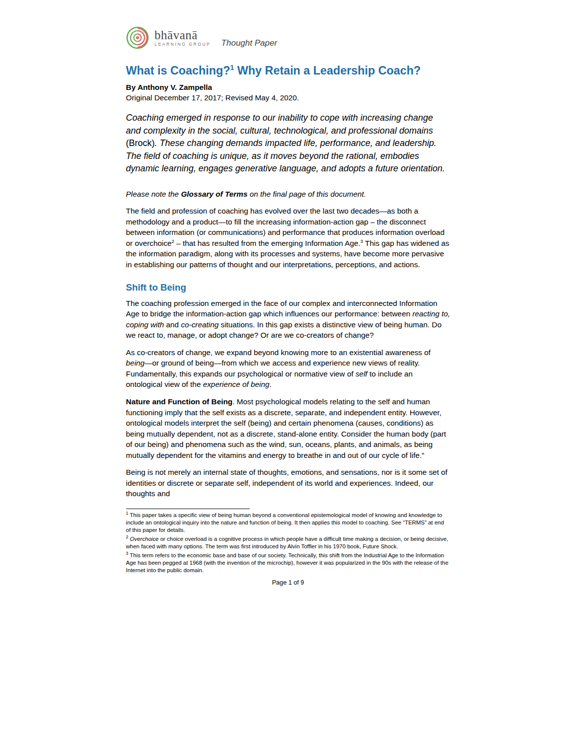bhāvanā
LEARNING GROUP
Thought Paper
What is Coaching?1 Why Retain a Leadership Coach?
By Anthony V. Zampella
Original December 17, 2017; Revised May 4, 2020.
Coaching emerged in response to our inability to cope with increasing change and complexity in the social, cultural, technological, and professional domains (Brock). These changing demands impacted life, performance, and leadership. The field of coaching is unique, as it moves beyond the rational, embodies dynamic learning, engages generative language, and adopts a future orientation.
Please note the Glossary of Terms on the final page of this document.
The field and profession of coaching has evolved over the last two decades—as both a methodology and a product—to fill the increasing information-action gap – the disconnect between information (or communications) and performance that produces information overload or overchoice2 – that has resulted from the emerging Information Age.3 This gap has widened as the information paradigm, along with its processes and systems, have become more pervasive in establishing our patterns of thought and our interpretations, perceptions, and actions.
Shift to Being
The coaching profession emerged in the face of our complex and interconnected Information Age to bridge the information-action gap which influences our performance: between reacting to, coping with and co-creating situations. In this gap exists a distinctive view of being human. Do we react to, manage, or adopt change? Or are we co-creators of change?
As co-creators of change, we expand beyond knowing more to an existential awareness of being—or ground of being—from which we access and experience new views of reality. Fundamentally, this expands our psychological or normative view of self to include an ontological view of the experience of being.
Nature and Function of Being. Most psychological models relating to the self and human functioning imply that the self exists as a discrete, separate, and independent entity. However, ontological models interpret the self (being) and certain phenomena (causes, conditions) as being mutually dependent, not as a discrete, stand-alone entity. Consider the human body (part of our being) and phenomena such as the wind, sun, oceans, plants, and animals, as being mutually dependent for the vitamins and energy to breathe in and out of our cycle of life.”
Being is not merely an internal state of thoughts, emotions, and sensations, nor is it some set of identities or discrete or separate self, independent of its world and experiences. Indeed, our thoughts and
1 This paper takes a specific view of being human beyond a conventional epistemological model of knowing and knowledge to include an ontological inquiry into the nature and function of being. It then applies this model to coaching. See “TERMS” at end of this paper for details.
2 Overchoice or choice overload is a cognitive process in which people have a difficult time making a decision, or being decisive, when faced with many options. The term was first introduced by Alvin Toffler in his 1970 book, Future Shock.
3 This term refers to the economic base and base of our society. Technically, this shift from the Industrial Age to the Information Age has been pegged at 1968 (with the invention of the microchip), however it was popularized in the 90s with the release of the Internet into the public domain.
Page 1 of 9